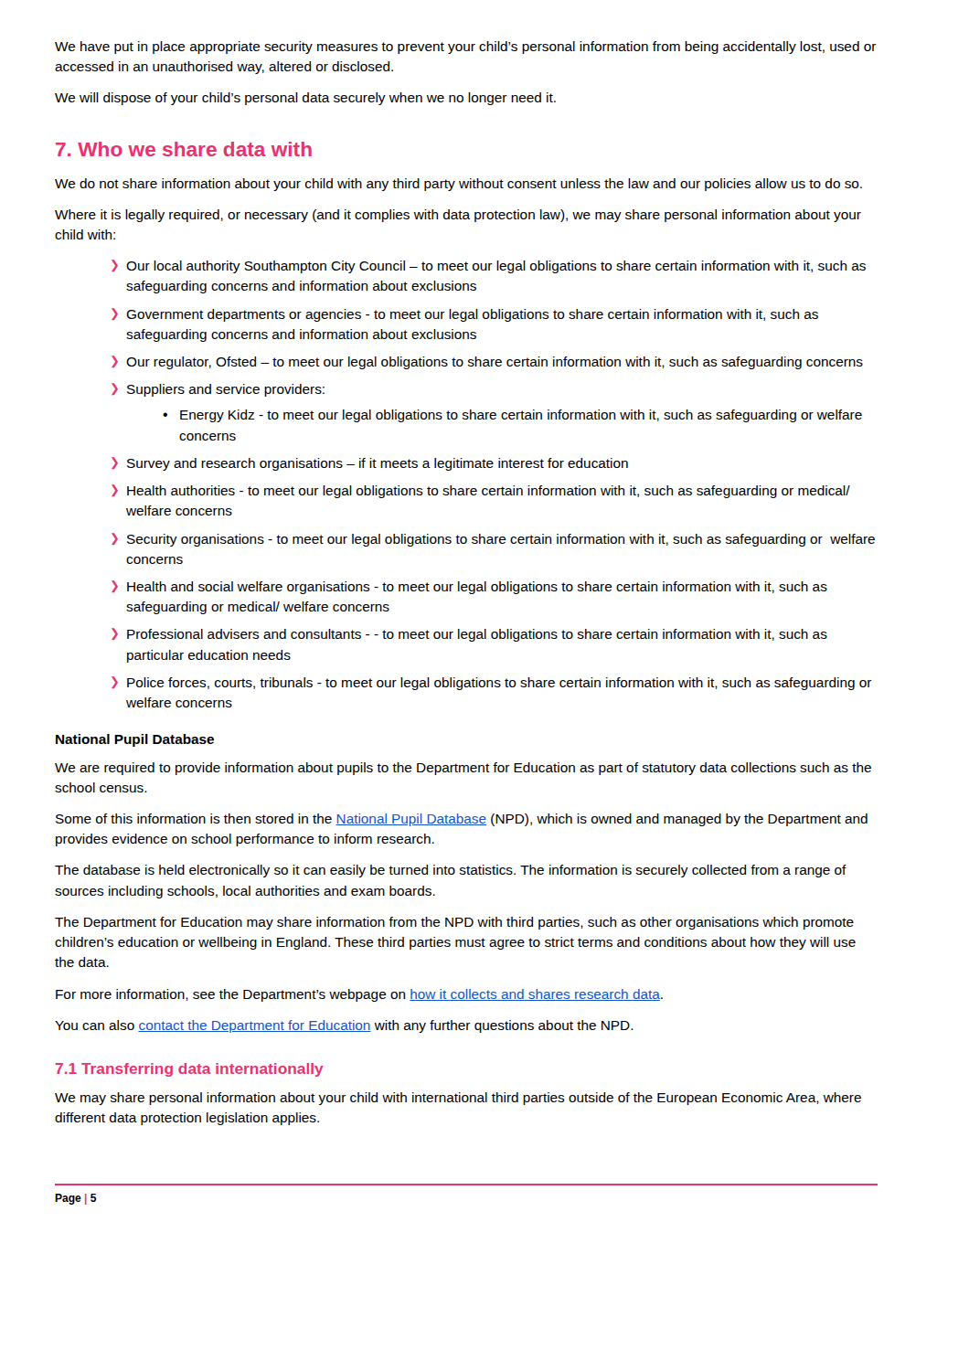We have put in place appropriate security measures to prevent your child’s personal information from being accidentally lost, used or accessed in an unauthorised way, altered or disclosed.
We will dispose of your child’s personal data securely when we no longer need it.
7. Who we share data with
We do not share information about your child with any third party without consent unless the law and our policies allow us to do so.
Where it is legally required, or necessary (and it complies with data protection law), we may share personal information about your child with:
Our local authority Southampton City Council – to meet our legal obligations to share certain information with it, such as safeguarding concerns and information about exclusions
Government departments or agencies - to meet our legal obligations to share certain information with it, such as safeguarding concerns and information about exclusions
Our regulator, Ofsted – to meet our legal obligations to share certain information with it, such as safeguarding concerns
Suppliers and service providers:
Energy Kidz - to meet our legal obligations to share certain information with it, such as safeguarding or welfare concerns
Survey and research organisations – if it meets a legitimate interest for education
Health authorities - to meet our legal obligations to share certain information with it, such as safeguarding or medical/ welfare concerns
Security organisations - to meet our legal obligations to share certain information with it, such as safeguarding or welfare concerns
Health and social welfare organisations - to meet our legal obligations to share certain information with it, such as safeguarding or medical/ welfare concerns
Professional advisers and consultants - - to meet our legal obligations to share certain information with it, such as particular education needs
Police forces, courts, tribunals - to meet our legal obligations to share certain information with it, such as safeguarding or welfare concerns
National Pupil Database
We are required to provide information about pupils to the Department for Education as part of statutory data collections such as the school census.
Some of this information is then stored in the National Pupil Database (NPD), which is owned and managed by the Department and provides evidence on school performance to inform research.
The database is held electronically so it can easily be turned into statistics. The information is securely collected from a range of sources including schools, local authorities and exam boards.
The Department for Education may share information from the NPD with third parties, such as other organisations which promote children’s education or wellbeing in England. These third parties must agree to strict terms and conditions about how they will use the data.
For more information, see the Department’s webpage on how it collects and shares research data.
You can also contact the Department for Education with any further questions about the NPD.
7.1 Transferring data internationally
We may share personal information about your child with international third parties outside of the European Economic Area, where different data protection legislation applies.
Page | 5